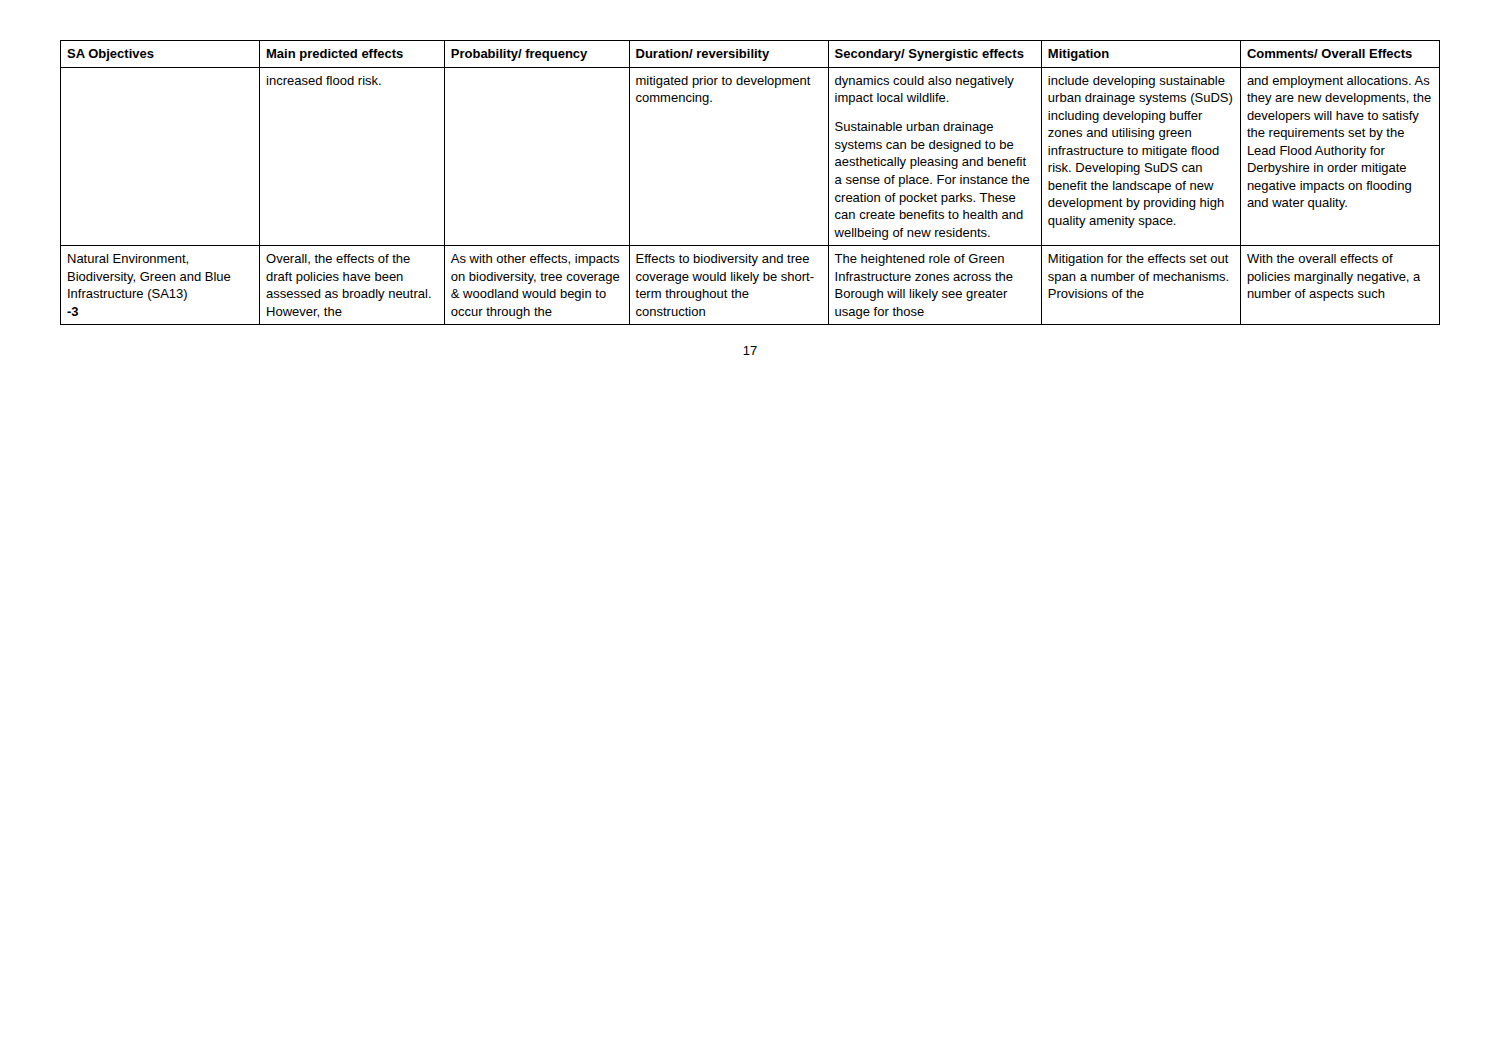| SA Objectives | Main predicted effects | Probability/ frequency | Duration/ reversibility | Secondary/ Synergistic effects | Mitigation | Comments/ Overall Effects |
| --- | --- | --- | --- | --- | --- | --- |
| | increased flood risk. | | mitigated prior to development commencing. | dynamics could also negatively impact local wildlife. Sustainable urban drainage systems can be designed to be aesthetically pleasing and benefit a sense of place. For instance the creation of pocket parks. These can create benefits to health and wellbeing of new residents. | include developing sustainable urban drainage systems (SuDS) including developing buffer zones and utilising green infrastructure to mitigate flood risk. Developing SuDS can benefit the landscape of new development by providing high quality amenity space. | and employment allocations. As they are new developments, the developers will have to satisfy the requirements set by the Lead Flood Authority for Derbyshire in order mitigate negative impacts on flooding and water quality. |
| Natural Environment, Biodiversity, Green and Blue Infrastructure (SA13) -3 | Overall, the effects of the draft policies have been assessed as broadly neutral. However, the | As with other effects, impacts on biodiversity, tree coverage & woodland would begin to occur through the | Effects to biodiversity and tree coverage would likely be short-term throughout the construction | The heightened role of Green Infrastructure zones across the Borough will likely see greater usage for those | Mitigation for the effects set out span a number of mechanisms. Provisions of the | With the overall effects of policies marginally negative, a number of aspects such |
17